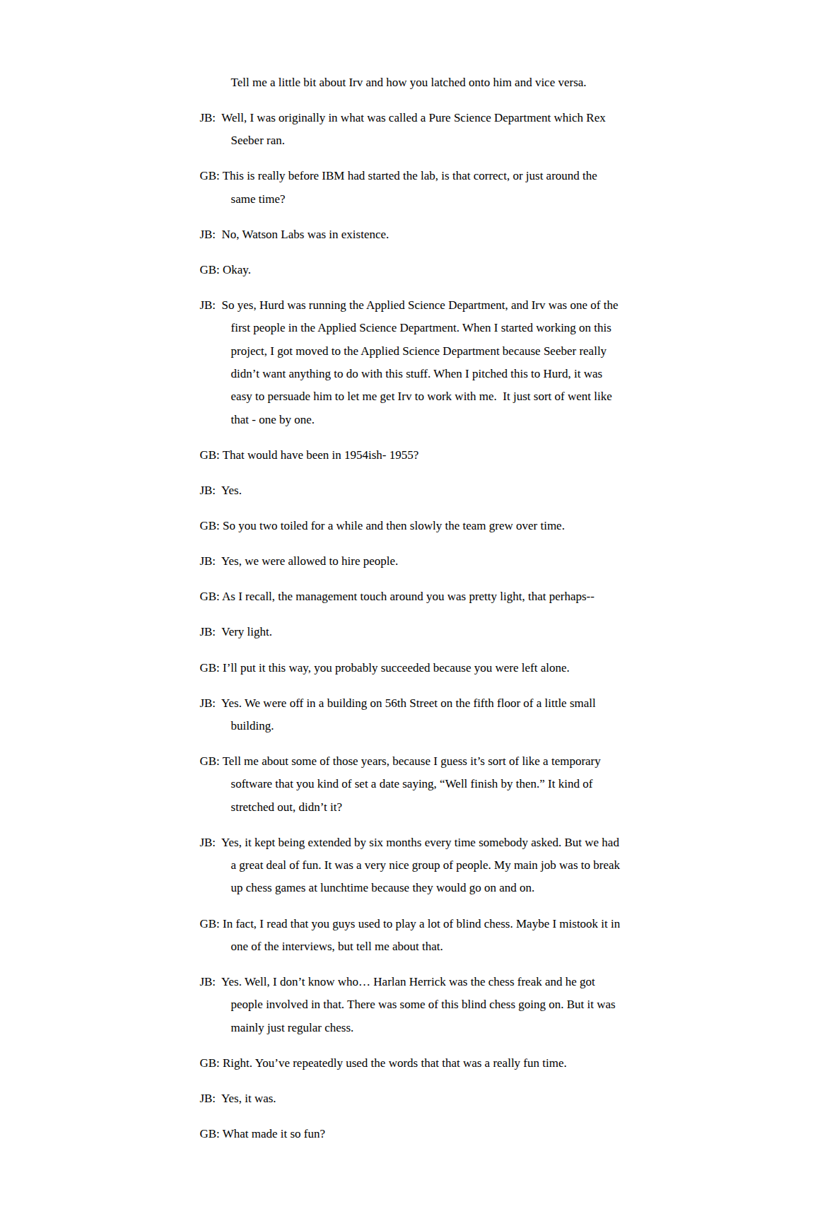Tell me a little bit about Irv and how you latched onto him and vice versa.
JB: Well, I was originally in what was called a Pure Science Department which Rex Seeber ran.
GB: This is really before IBM had started the lab, is that correct, or just around the same time?
JB: No, Watson Labs was in existence.
GB: Okay.
JB: So yes, Hurd was running the Applied Science Department, and Irv was one of the first people in the Applied Science Department. When I started working on this project, I got moved to the Applied Science Department because Seeber really didn’t want anything to do with this stuff. When I pitched this to Hurd, it was easy to persuade him to let me get Irv to work with me. It just sort of went like that - one by one.
GB: That would have been in 1954ish- 1955?
JB: Yes.
GB: So you two toiled for a while and then slowly the team grew over time.
JB: Yes, we were allowed to hire people.
GB: As I recall, the management touch around you was pretty light, that perhaps--
JB: Very light.
GB: I’ll put it this way, you probably succeeded because you were left alone.
JB: Yes. We were off in a building on 56th Street on the fifth floor of a little small building.
GB: Tell me about some of those years, because I guess it’s sort of like a temporary software that you kind of set a date saying, “Well finish by then.” It kind of stretched out, didn’t it?
JB: Yes, it kept being extended by six months every time somebody asked. But we had a great deal of fun. It was a very nice group of people. My main job was to break up chess games at lunchtime because they would go on and on.
GB: In fact, I read that you guys used to play a lot of blind chess. Maybe I mistook it in one of the interviews, but tell me about that.
JB: Yes. Well, I don’t know who… Harlan Herrick was the chess freak and he got people involved in that. There was some of this blind chess going on. But it was mainly just regular chess.
GB: Right. You’ve repeatedly used the words that that was a really fun time.
JB: Yes, it was.
GB: What made it so fun?